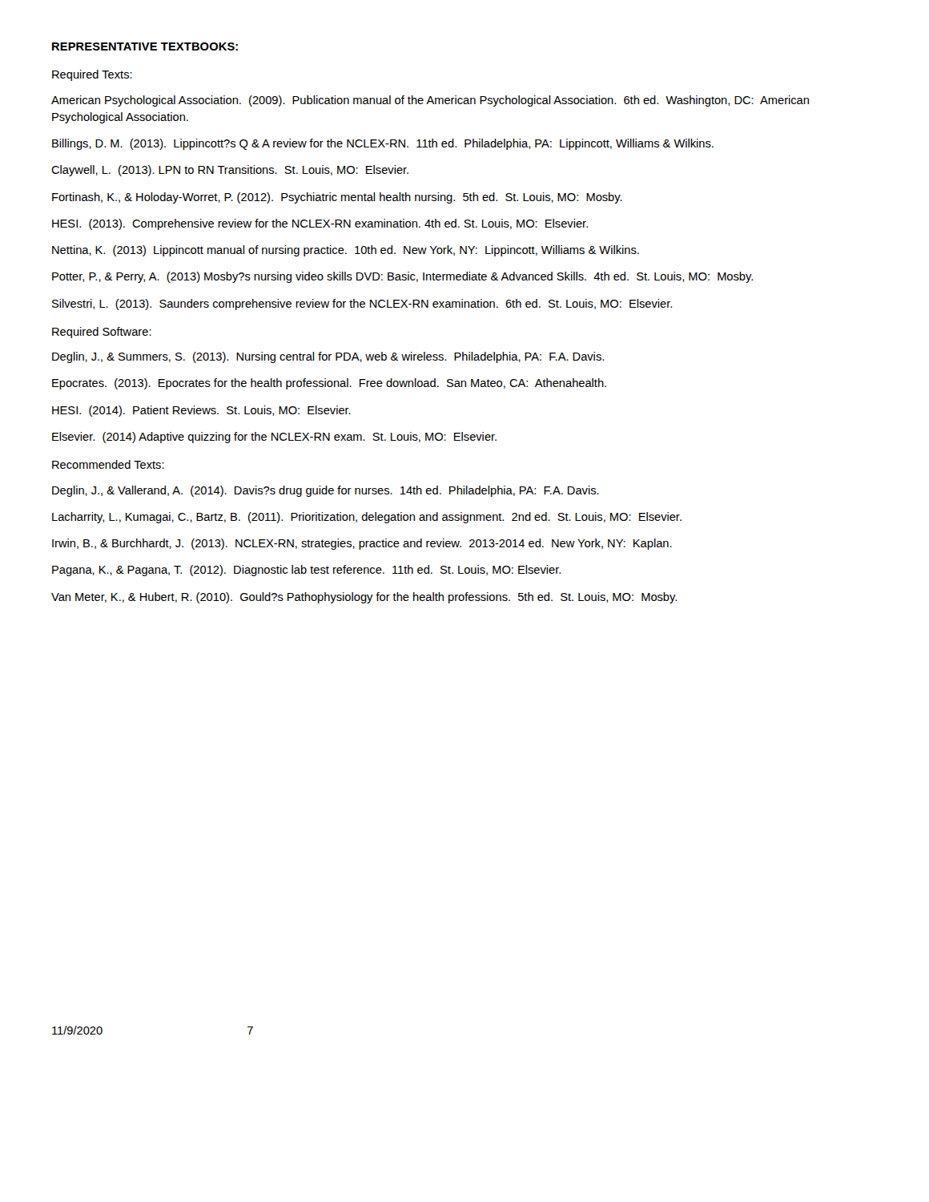REPRESENTATIVE TEXTBOOKS:
Required Texts:
American Psychological Association. (2009). Publication manual of the American Psychological Association. 6th ed. Washington, DC: American Psychological Association.
Billings, D. M. (2013). Lippincott?s Q & A review for the NCLEX-RN. 11th ed. Philadelphia, PA: Lippincott, Williams & Wilkins.
Claywell, L. (2013). LPN to RN Transitions. St. Louis, MO: Elsevier.
Fortinash, K., & Holoday-Worret, P. (2012). Psychiatric mental health nursing. 5th ed. St. Louis, MO: Mosby.
HESI. (2013). Comprehensive review for the NCLEX-RN examination. 4th ed. St. Louis, MO: Elsevier.
Nettina, K. (2013) Lippincott manual of nursing practice. 10th ed. New York, NY: Lippincott, Williams & Wilkins.
Potter, P., & Perry, A. (2013) Mosby?s nursing video skills DVD: Basic, Intermediate & Advanced Skills. 4th ed. St. Louis, MO: Mosby.
Silvestri, L. (2013). Saunders comprehensive review for the NCLEX-RN examination. 6th ed. St. Louis, MO: Elsevier.
Required Software:
Deglin, J., & Summers, S. (2013). Nursing central for PDA, web & wireless. Philadelphia, PA: F.A. Davis.
Epocrates. (2013). Epocrates for the health professional. Free download. San Mateo, CA: Athenahealth.
HESI. (2014). Patient Reviews. St. Louis, MO: Elsevier.
Elsevier. (2014) Adaptive quizzing for the NCLEX-RN exam. St. Louis, MO: Elsevier.
Recommended Texts:
Deglin, J., & Vallerand, A. (2014). Davis?s drug guide for nurses. 14th ed. Philadelphia, PA: F.A. Davis.
Lacharrity, L., Kumagai, C., Bartz, B. (2011). Prioritization, delegation and assignment. 2nd ed. St. Louis, MO: Elsevier.
Irwin, B., & Burchhardt, J. (2013). NCLEX-RN, strategies, practice and review. 2013-2014 ed. New York, NY: Kaplan.
Pagana, K., & Pagana, T. (2012). Diagnostic lab test reference. 11th ed. St. Louis, MO: Elsevier.
Van Meter, K., & Hubert, R. (2010). Gould?s Pathophysiology for the health professions. 5th ed. St. Louis, MO: Mosby.
11/9/2020 7